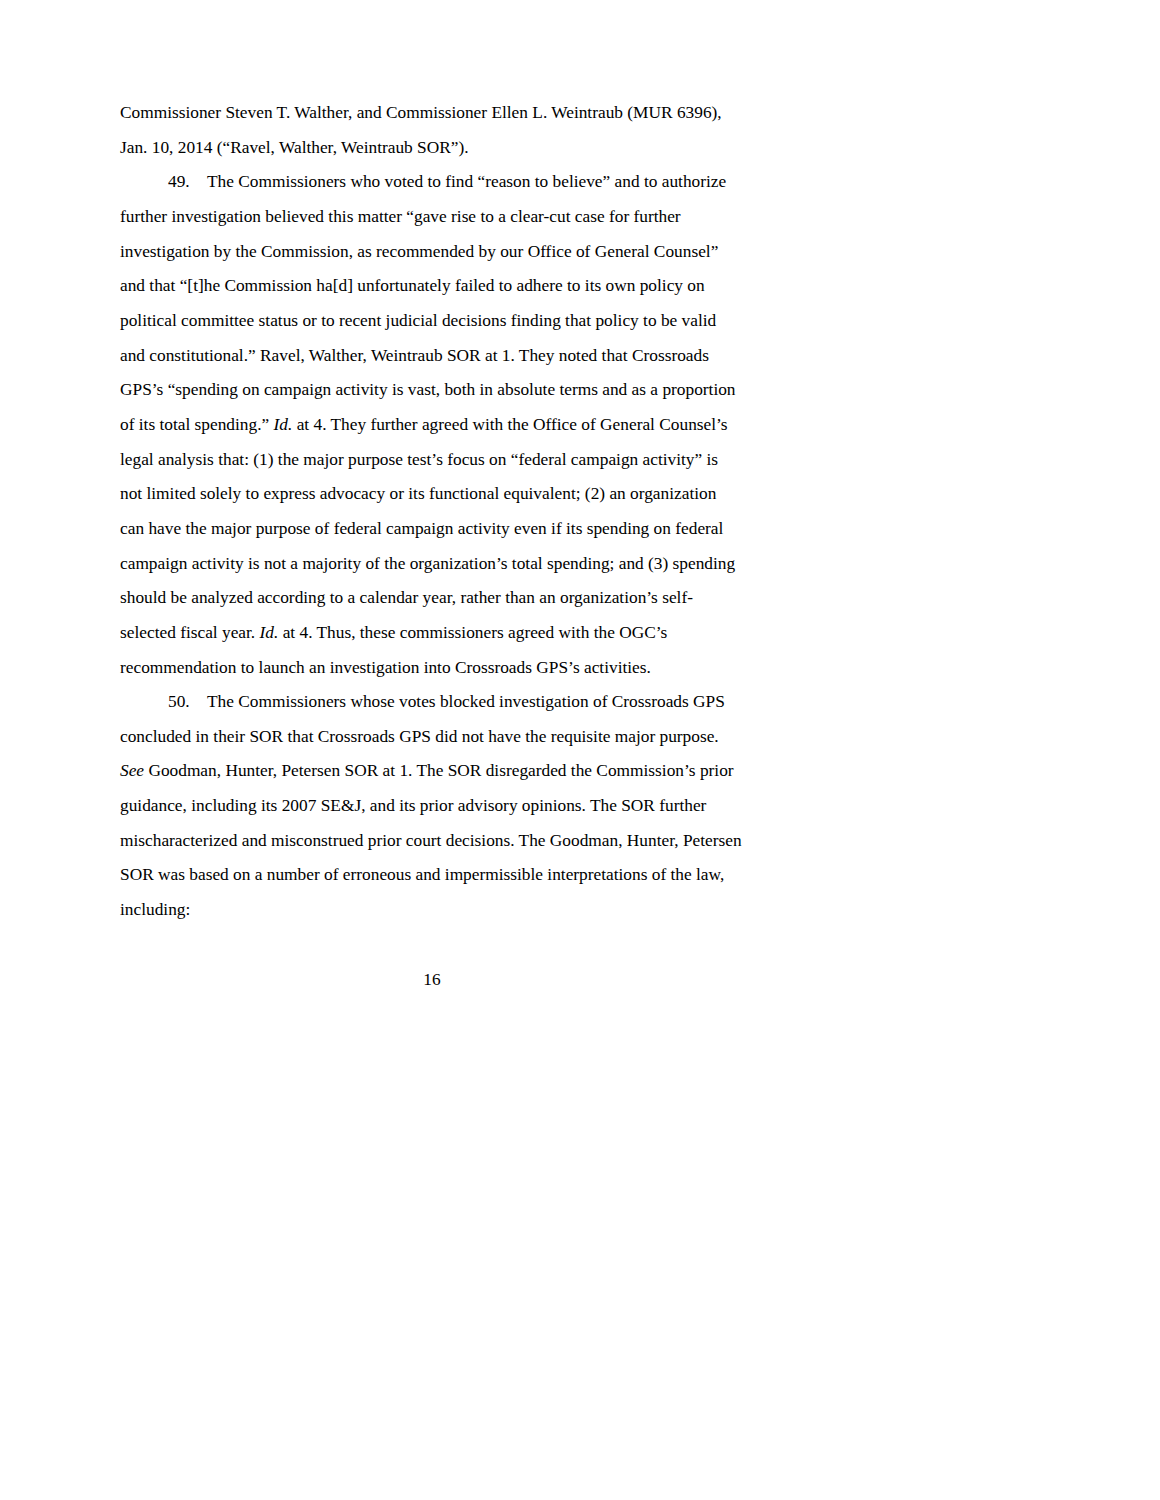Commissioner Steven T. Walther, and Commissioner Ellen L. Weintraub (MUR 6396), Jan. 10, 2014 (“Ravel, Walther, Weintraub SOR”).
49. The Commissioners who voted to find “reason to believe” and to authorize further investigation believed this matter “gave rise to a clear-cut case for further investigation by the Commission, as recommended by our Office of General Counsel” and that “[t]he Commission ha[d] unfortunately failed to adhere to its own policy on political committee status or to recent judicial decisions finding that policy to be valid and constitutional.” Ravel, Walther, Weintraub SOR at 1. They noted that Crossroads GPS’s “spending on campaign activity is vast, both in absolute terms and as a proportion of its total spending.” Id. at 4. They further agreed with the Office of General Counsel’s legal analysis that: (1) the major purpose test’s focus on “federal campaign activity” is not limited solely to express advocacy or its functional equivalent; (2) an organization can have the major purpose of federal campaign activity even if its spending on federal campaign activity is not a majority of the organization’s total spending; and (3) spending should be analyzed according to a calendar year, rather than an organization’s self-selected fiscal year. Id. at 4. Thus, these commissioners agreed with the OGC’s recommendation to launch an investigation into Crossroads GPS’s activities.
50. The Commissioners whose votes blocked investigation of Crossroads GPS concluded in their SOR that Crossroads GPS did not have the requisite major purpose. See Goodman, Hunter, Petersen SOR at 1. The SOR disregarded the Commission’s prior guidance, including its 2007 SE&J, and its prior advisory opinions. The SOR further mischaracterized and misconstrued prior court decisions. The Goodman, Hunter, Petersen SOR was based on a number of erroneous and impermissible interpretations of the law, including:
16